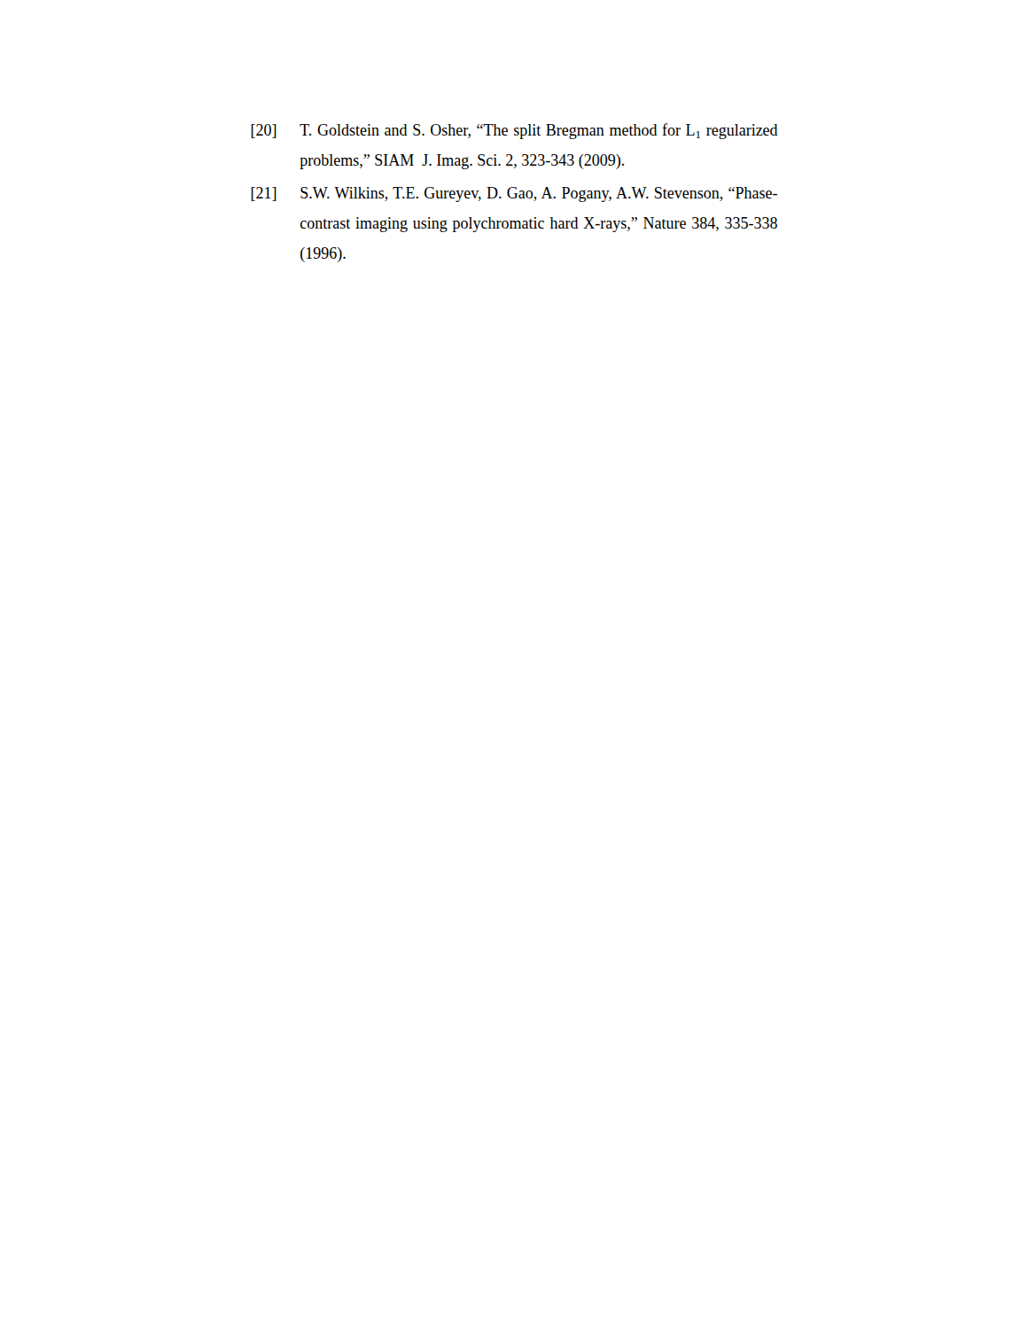[20] T. Goldstein and S. Osher, “The split Bregman method for L1 regularized problems,” SIAM J. Imag. Sci. 2, 323-343 (2009).
[21] S.W. Wilkins, T.E. Gureyev, D. Gao, A. Pogany, A.W. Stevenson, “Phase-contrast imaging using polychromatic hard X-rays,” Nature 384, 335-338 (1996).